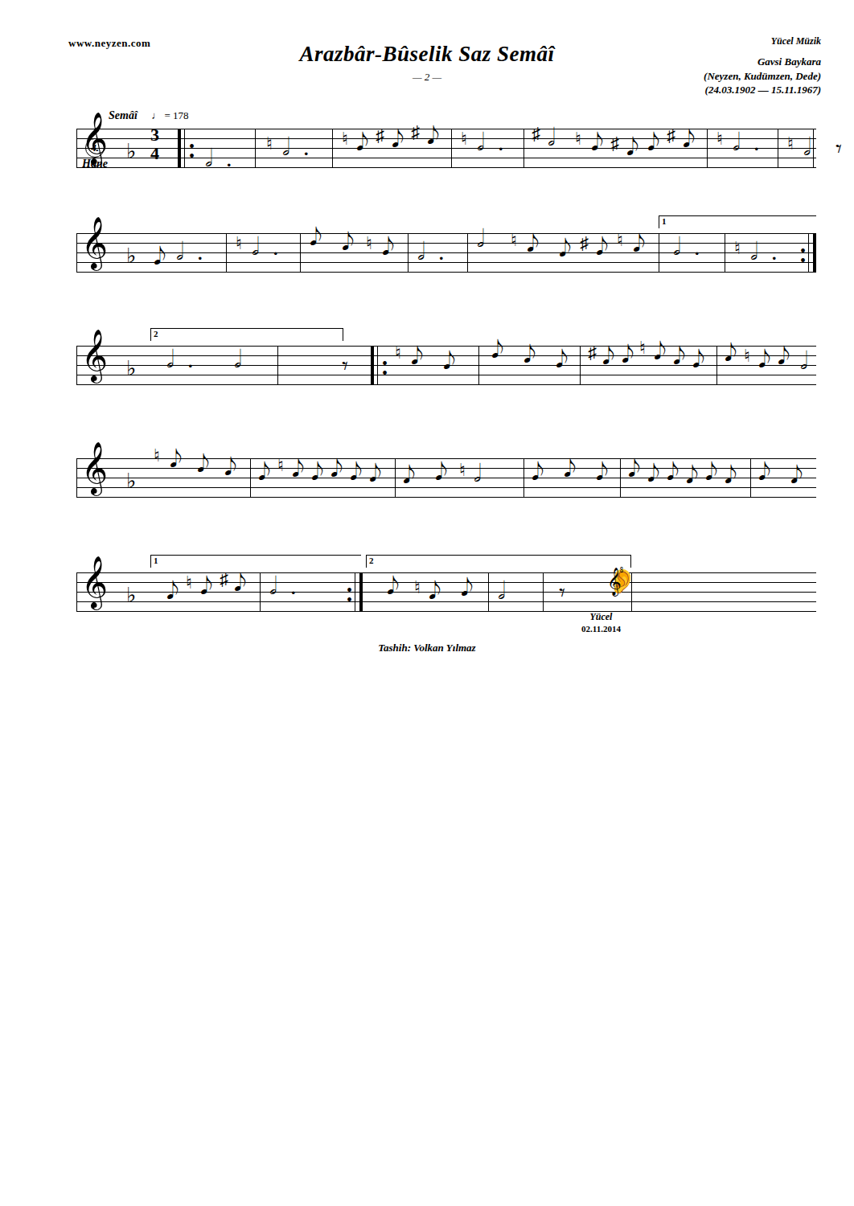www. neyzen.com
Yücel Müzik
Arazbâr-Bûselik Saz Semâî
— 2 —
Gavsi Baykara
(Neyzen, Kudümzen, Dede)
(24.03.1902 — 15.11.1967)
Semâî ♩ = 178
4.
Hâne
𝄞
♭
3
4
•
•
𝅗𝅥
.
♮
𝅗𝅥
.
♮
𝅘𝅥𝅮
♯
𝅘𝅥𝅮
♯
𝅘𝅥𝅮
♮
𝅗𝅥
.
♯
𝅗𝅥
♮
𝅘𝅥𝅮
♯
𝅘𝅥𝅮
𝅘𝅥𝅮
♯
𝅘𝅥𝅮
♮
𝅗𝅥
.
♮
𝅗𝅥
𝄾
𝄞
♭
𝅘𝅥𝅮
𝅗𝅥
.
♮
𝅗𝅥
.
𝅘𝅥𝅮
𝅘𝅥𝅮
♮
𝅘𝅥𝅮
𝅗𝅥
.
𝅗𝅥
♮
𝅘𝅥𝅮
𝅘𝅥𝅮
♯
𝅘𝅥𝅮
♮
𝅘𝅥𝅮
1
𝅗𝅥
.
♮
𝅗𝅥
.
•
•
𝄞
♭
2
𝅗𝅥
.
𝅗𝅥
𝄾
•
•
♮
𝅘𝅥𝅮
𝅘𝅥𝅮
𝅘𝅥𝅮
𝅘𝅥𝅮
𝅘𝅥𝅮
♯
𝅘𝅥𝅮
𝅘𝅥𝅮
♮
𝅘𝅥𝅮
𝅘𝅥𝅮
𝅘𝅥𝅮
𝅘𝅥𝅮
♮
𝅘𝅥𝅮
𝅘𝅥𝅮
𝅗𝅥
𝄞
♭
♮
𝅘𝅥𝅮
𝅘𝅥𝅮
𝅘𝅥𝅮
𝅘𝅥𝅮
♮
𝅘𝅥𝅮
𝅘𝅥𝅮
𝅘𝅥𝅮
𝅘𝅥𝅮
𝅘𝅥𝅮
𝅘𝅥𝅮
𝅘𝅥𝅮
♮
𝅗𝅥
𝅘𝅥𝅮
𝅘𝅥𝅮
𝅘𝅥𝅮
𝅘𝅥𝅮
𝅘𝅥𝅮
𝅘𝅥𝅮
𝅘𝅥𝅮
𝅘𝅥𝅮
𝅘𝅥𝅮
𝅘𝅥𝅮
𝅘𝅥𝅮
𝄞
♭
1
𝅘𝅥𝅮
♮
𝅘𝅥𝅮
♯
𝅘𝅥𝅮
𝅗𝅥
.
•
•
2
𝅘𝅥𝅮
♮
𝅘𝅥𝅮
𝅘𝅥𝅮
𝅗𝅥
𝄾
👂
𝄟
Yücel
02.11.2014
Tashih: Volkan Yılmaz